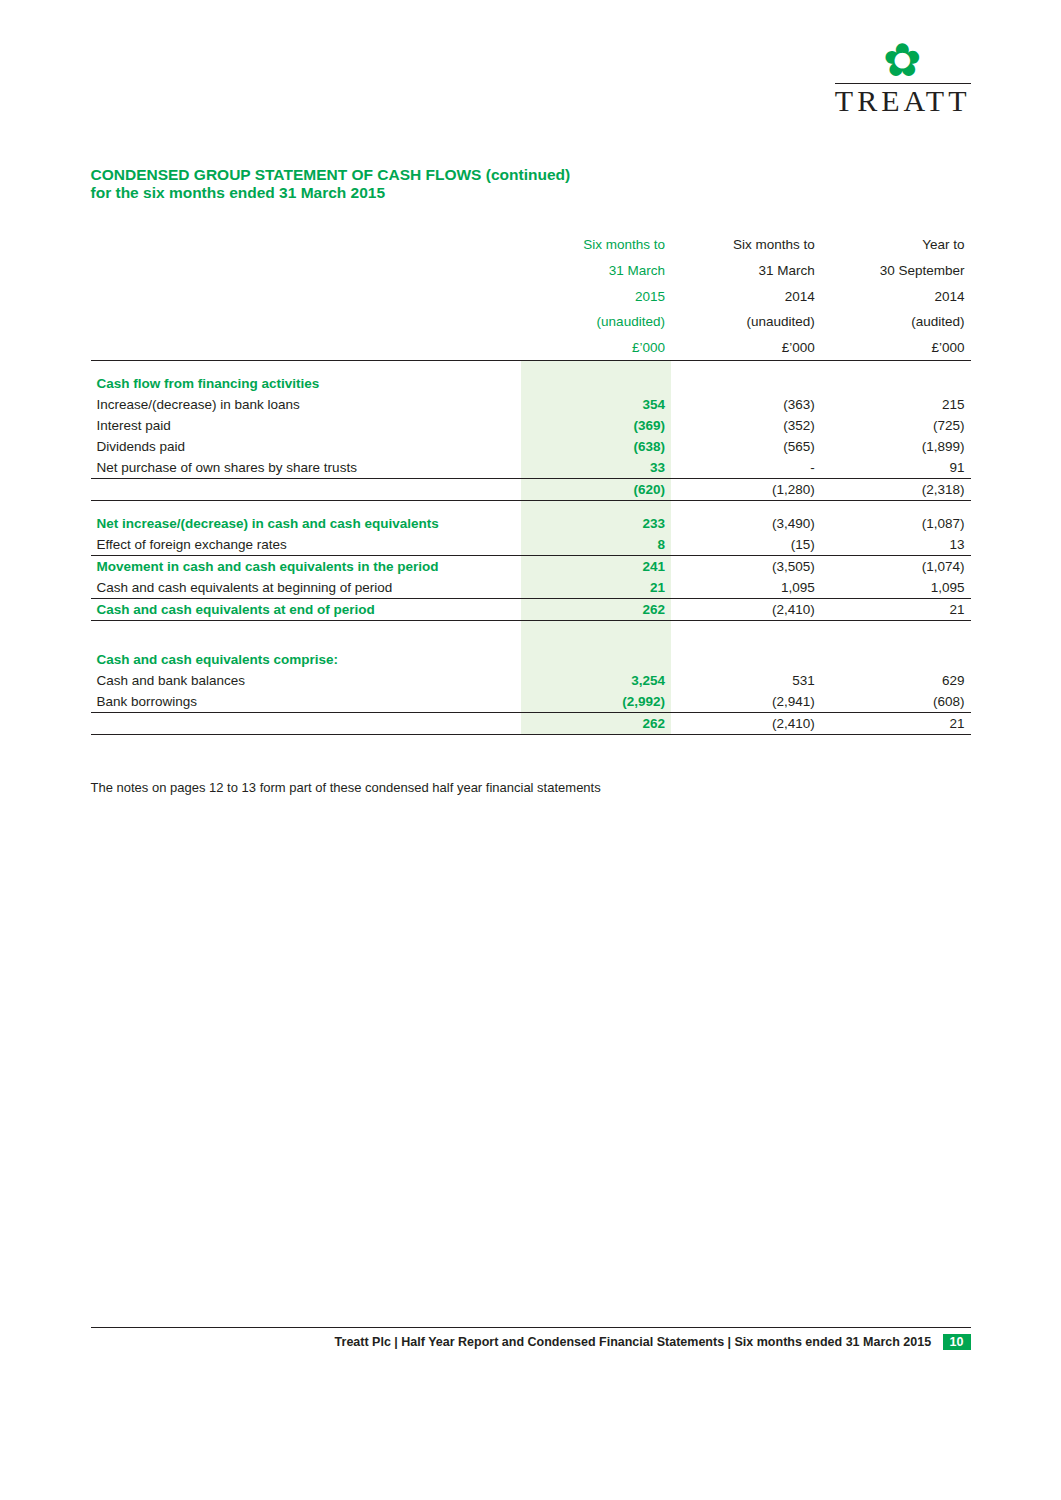✿
TREATT
CONDENSED GROUP STATEMENT OF CASH FLOWS (continued) for the six months ended 31 March 2015
| | Six months to | Six months to | Year to |
| --- | --- | --- | --- |
| | 31 March | 31 March | 30 September |
| | 2015 | 2014 | 2014 |
| | (unaudited) | (unaudited) | (audited) |
| | £’000 | £’000 | £’000 |
| Cash flow from financing activities | | | |
| Increase/(decrease) in bank loans | 354 | (363) | 215 |
| Interest paid | (369) | (352) | (725) |
| Dividends paid | (638) | (565) | (1,899) |
| Net purchase of own shares by share trusts | 33 | - | 91 |
| | (620) | (1,280) | (2,318) |
| Net increase/(decrease) in cash and cash equivalents | 233 | (3,490) | (1,087) |
| Effect of foreign exchange rates | 8 | (15) | 13 |
| Movement in cash and cash equivalents in the period | 241 | (3,505) | (1,074) |
| Cash and cash equivalents at beginning of period | 21 | 1,095 | 1,095 |
| Cash and cash equivalents at end of period | 262 | (2,410) | 21 |
| Cash and cash equivalents comprise: | | | |
| Cash and bank balances | 3,254 | 531 | 629 |
| Bank borrowings | (2,992) | (2,941) | (608) |
| | 262 | (2,410) | 21 |
The notes on pages 12 to 13 form part of these condensed half year financial statements
Treatt Plc | Half Year Report and Condensed Financial Statements | Six months ended 31 March 2015 10